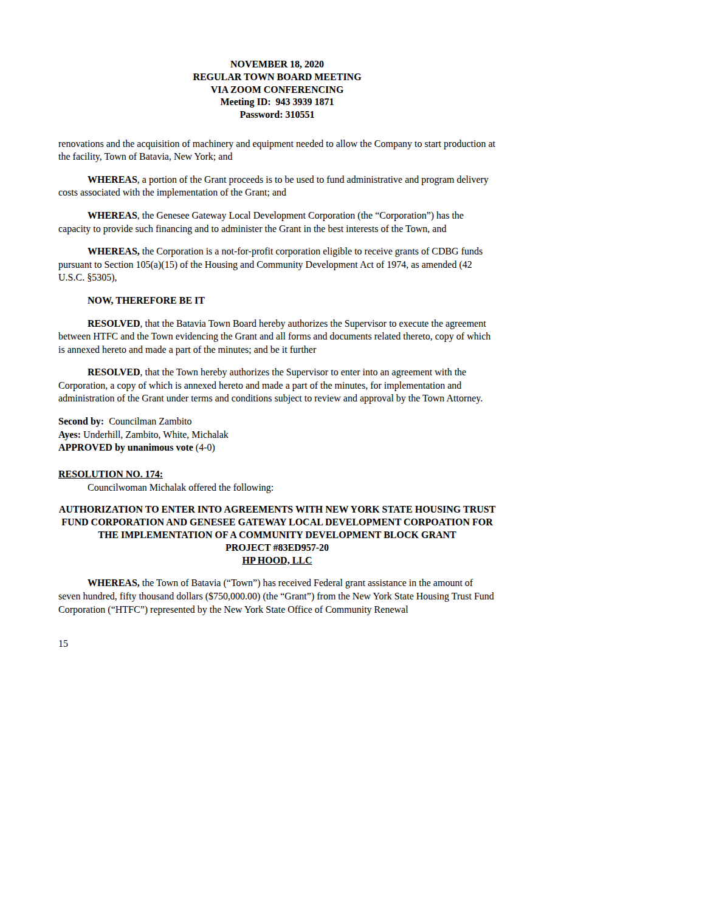NOVEMBER 18, 2020
REGULAR TOWN BOARD MEETING
VIA ZOOM CONFERENCING
Meeting ID: 943 3939 1871
Password: 310551
renovations and the acquisition of machinery and equipment needed to allow the Company to start production at the facility, Town of Batavia, New York; and
WHEREAS, a portion of the Grant proceeds is to be used to fund administrative and program delivery costs associated with the implementation of the Grant; and
WHEREAS, the Genesee Gateway Local Development Corporation (the “Corporation”) has the capacity to provide such financing and to administer the Grant in the best interests of the Town, and
WHEREAS, the Corporation is a not-for-profit corporation eligible to receive grants of CDBG funds pursuant to Section 105(a)(15) of the Housing and Community Development Act of 1974, as amended (42 U.S.C. §5305),
NOW, THEREFORE BE IT
RESOLVED, that the Batavia Town Board hereby authorizes the Supervisor to execute the agreement between HTFC and the Town evidencing the Grant and all forms and documents related thereto, copy of which is annexed hereto and made a part of the minutes; and be it further
RESOLVED, that the Town hereby authorizes the Supervisor to enter into an agreement with the Corporation, a copy of which is annexed hereto and made a part of the minutes, for implementation and administration of the Grant under terms and conditions subject to review and approval by the Town Attorney.
Second by: Councilman Zambito
Ayes: Underhill, Zambito, White, Michalak
APPROVED by unanimous vote (4-0)
RESOLUTION NO. 174:
Councilwoman Michalak offered the following:
AUTHORIZATION TO ENTER INTO AGREEMENTS WITH NEW YORK STATE HOUSING TRUST FUND CORPORATION AND GENESEE GATEWAY LOCAL DEVELOPMENT CORPOATION FOR THE IMPLEMENTATION OF A COMMUNITY DEVELOPMENT BLOCK GRANT
PROJECT #83ED957-20
HP HOOD, LLC
WHEREAS, the Town of Batavia (“Town”) has received Federal grant assistance in the amount of seven hundred, fifty thousand dollars ($750,000.00) (the “Grant”) from the New York State Housing Trust Fund Corporation (“HTFC”) represented by the New York State Office of Community Renewal
15